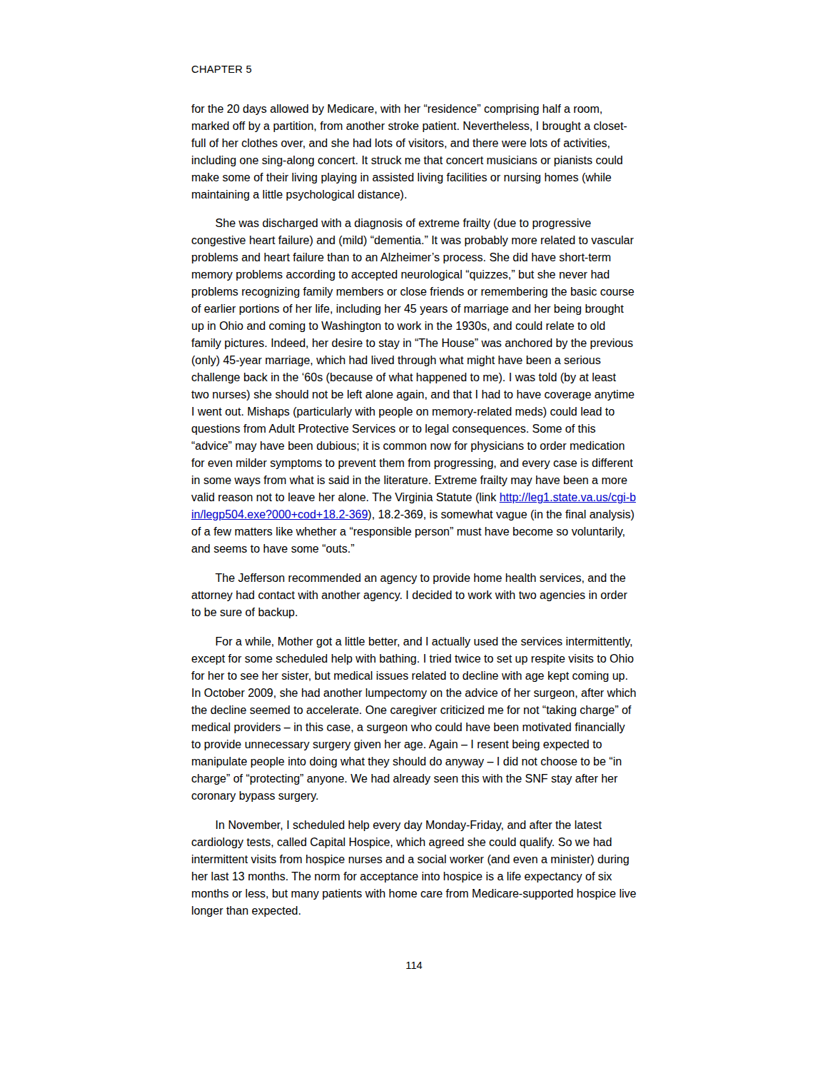CHAPTER 5
for the 20 days allowed by Medicare, with her “residence” comprising half a room, marked off by a partition, from another stroke patient. Nevertheless, I brought a closet-full of her clothes over, and she had lots of visitors, and there were lots of activities, including one sing-along concert. It struck me that concert musicians or pianists could make some of their living playing in assisted living facilities or nursing homes (while maintaining a little psychological distance).
She was discharged with a diagnosis of extreme frailty (due to progressive congestive heart failure) and (mild) “dementia.” It was probably more related to vascular problems and heart failure than to an Alzheimer’s process. She did have short-term memory problems according to accepted neurological “quizzes,” but she never had problems recognizing family members or close friends or remembering the basic course of earlier portions of her life, including her 45 years of marriage and her being brought up in Ohio and coming to Washington to work in the 1930s, and could relate to old family pictures. Indeed, her desire to stay in “The House” was anchored by the previous (only) 45-year marriage, which had lived through what might have been a serious challenge back in the ‘60s (because of what happened to me). I was told (by at least two nurses) she should not be left alone again, and that I had to have coverage anytime I went out. Mishaps (particularly with people on memory-related meds) could lead to questions from Adult Protective Services or to legal consequences. Some of this “advice” may have been dubious; it is common now for physicians to order medication for even milder symptoms to prevent them from progressing, and every case is different in some ways from what is said in the literature. Extreme frailty may have been a more valid reason not to leave her alone. The Virginia Statute (link http://leg1.state.va.us/cgi-bin/legp504.exe?000+cod+18.2-369), 18.2-369, is somewhat vague (in the final analysis) of a few matters like whether a “responsible person” must have become so voluntarily, and seems to have some “outs.”
The Jefferson recommended an agency to provide home health services, and the attorney had contact with another agency. I decided to work with two agencies in order to be sure of backup.
For a while, Mother got a little better, and I actually used the services intermittently, except for some scheduled help with bathing. I tried twice to set up respite visits to Ohio for her to see her sister, but medical issues related to decline with age kept coming up. In October 2009, she had another lumpectomy on the advice of her surgeon, after which the decline seemed to accelerate. One caregiver criticized me for not “taking charge” of medical providers – in this case, a surgeon who could have been motivated financially to provide unnecessary surgery given her age. Again – I resent being expected to manipulate people into doing what they should do anyway – I did not choose to be “in charge” of “protecting” anyone. We had already seen this with the SNF stay after her coronary bypass surgery.
In November, I scheduled help every day Monday-Friday, and after the latest cardiology tests, called Capital Hospice, which agreed she could qualify. So we had intermittent visits from hospice nurses and a social worker (and even a minister) during her last 13 months. The norm for acceptance into hospice is a life expectancy of six months or less, but many patients with home care from Medicare-supported hospice live longer than expected.
114